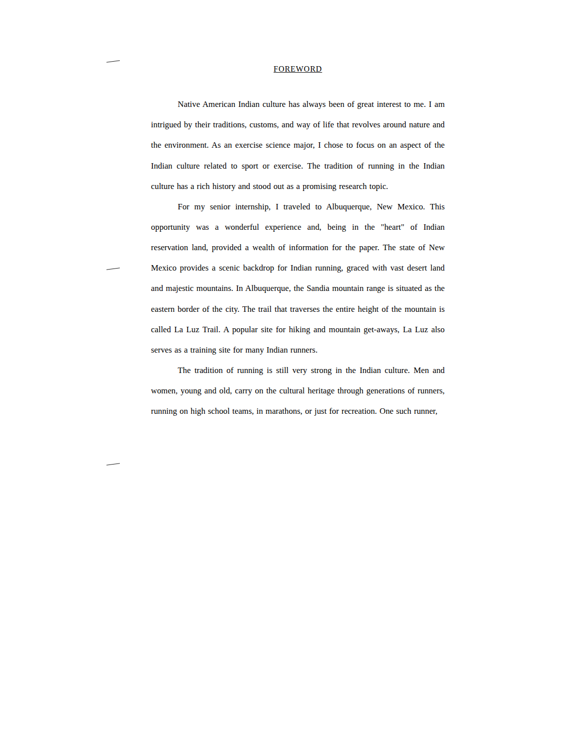FOREWORD
Native American Indian culture has always been of great interest to me. I am intrigued by their traditions, customs, and way of life that revolves around nature and the environment. As an exercise science major, I chose to focus on an aspect of the Indian culture related to sport or exercise. The tradition of running in the Indian culture has a rich history and stood out as a promising research topic.
For my senior internship, I traveled to Albuquerque, New Mexico. This opportunity was a wonderful experience and, being in the "heart" of Indian reservation land, provided a wealth of information for the paper. The state of New Mexico provides a scenic backdrop for Indian running, graced with vast desert land and majestic mountains. In Albuquerque, the Sandia mountain range is situated as the eastern border of the city. The trail that traverses the entire height of the mountain is called La Luz Trail. A popular site for hiking and mountain get-aways, La Luz also serves as a training site for many Indian runners.
The tradition of running is still very strong in the Indian culture. Men and women, young and old, carry on the cultural heritage through generations of runners, running on high school teams, in marathons, or just for recreation. One such runner,